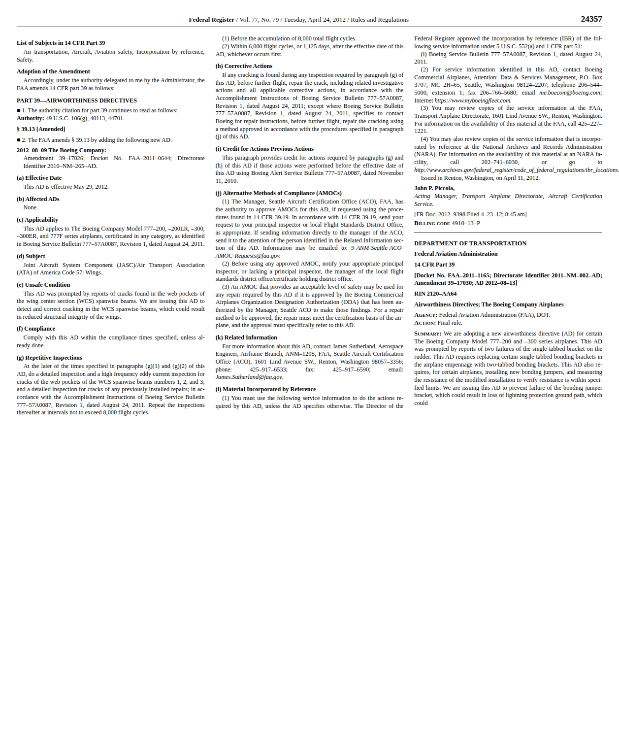Federal Register / Vol. 77, No. 79 / Tuesday, April 24, 2012 / Rules and Regulations
24357
List of Subjects in 14 CFR Part 39
Air transportation, Aircraft, Aviation safety, Incorporation by reference, Safety.
Adoption of the Amendment
Accordingly, under the authority delegated to me by the Administrator, the FAA amends 14 CFR part 39 as follows:
PART 39—AIRWORTHINESS DIRECTIVES
■ 1. The authority citation for part 39 continues to read as follows:
Authority: 49 U.S.C. 106(g), 40113, 44701.
§ 39.13 [Amended]
■ 2. The FAA amends § 39.13 by adding the following new AD:
2012–08–09 The Boeing Company:
Amendment 39–17026; Docket No. FAA–2011–0644; Directorate Identifier 2010–NM–265–AD.
(a) Effective Date
This AD is effective May 29, 2012.
(b) Affected ADs
None.
(c) Applicability
This AD applies to The Boeing Company Model 777–200, –200LR, –300, –300ER, and 777F series airplanes, certificated in any category, as identified in Boeing Service Bulletin 777–57A0087, Revision 1, dated August 24, 2011.
(d) Subject
Joint Aircraft System Component (JASC)/Air Transport Association (ATA) of America Code 57: Wings.
(e) Unsafe Condition
This AD was prompted by reports of cracks found in the web pockets of the wing center section (WCS) spanwise beams. We are issuing this AD to detect and correct cracking in the WCS spanwise beams, which could result in reduced structural integrity of the wings.
(f) Compliance
Comply with this AD within the compliance times specified, unless already done.
(g) Repetitive Inspections
At the later of the times specified in paragraphs (g)(1) and (g)(2) of this AD, do a detailed inspection and a high frequency eddy current inspection for cracks of the web pockets of the WCS spanwise beams numbers 1, 2, and 3; and a detailed inspection for cracks of any previously installed repairs; in accordance with the Accomplishment Instructions of Boeing Service Bulletin 777–57A0087, Revision 1, dated August 24, 2011. Repeat the inspections thereafter at intervals not to exceed 8,000 flight cycles.
(1) Before the accumulation of 8,000 total flight cycles.
(2) Within 6,000 flight cycles, or 1,125 days, after the effective date of this AD, whichever occurs first.
(h) Corrective Actions
If any cracking is found during any inspection required by paragraph (g) of this AD, before further flight, repair the crack, including related investigative actions and all applicable corrective actions, in accordance with the Accomplishment Instructions of Boeing Service Bulletin 777–57A0087, Revision 1, dated August 24, 2011; except where Boeing Service Bulletin 777–57A0087, Revision 1, dated August 24, 2011, specifies to contact Boeing for repair instructions, before further flight, repair the cracking using a method approved in accordance with the procedures specified in paragraph (j) of this AD.
(i) Credit for Actions Previous Actions
This paragraph provides credit for actions required by paragraphs (g) and (h) of this AD if those actions were performed before the effective date of this AD using Boeing Alert Service Bulletin 777–57A0087, dated November 11, 2010.
(j) Alternative Methods of Compliance (AMOCs)
(1) The Manager, Seattle Aircraft Certification Office (ACO), FAA, has the authority to approve AMOCs for this AD, if requested using the procedures found in 14 CFR 39.19. In accordance with 14 CFR 39.19, send your request to your principal inspector or local Flight Standards District Office, as appropriate. If sending information directly to the manager of the ACO, send it to the attention of the person identified in the Related Information section of this AD. Information may be emailed to: 9-ANM-Seattle-ACO-AMOC-Requests@faa.gov.
(2) Before using any approved AMOC, notify your appropriate principal inspector, or lacking a principal inspector, the manager of the local flight standards district office/certificate holding district office.
(3) An AMOC that provides an acceptable level of safety may be used for any repair required by this AD if it is approved by the Boeing Commercial Airplanes Organization Designation Authorization (ODA) that has been authorized by the Manager, Seattle ACO to make those findings. For a repair method to be approved, the repair must meet the certification basis of the airplane, and the approval must specifically refer to this AD.
(k) Related Information
For more information about this AD, contact James Sutherland, Aerospace Engineer, Airframe Branch, ANM–120S, FAA, Seattle Aircraft Certification Office (ACO), 1601 Lind Avenue SW., Renton, Washington 98057–3356; phone: 425–917–6533; fax: 425–917–6590; email: James.Sutherland@faa.gov.
(l) Material Incorporated by Reference
(1) You must use the following service information to do the actions required by this AD, unless the AD specifies otherwise. The Director of the Federal Register approved the incorporation by reference (IBR) of the following service information under 5 U.S.C. 552(a) and 1 CFR part 51:
(i) Boeing Service Bulletin 777–57A0087, Revision 1, dated August 24, 2011.
(2) For service information identified in this AD, contact Boeing Commercial Airplanes, Attention: Data & Services Management, P.O. Box 3707, MC 2H–65, Seattle, Washington 98124–2207; telephone 206–544–5000, extension 1; fax 206–766–5680; email me.boecom@boeing.com; Internet https://www.myboeingfleet.com.
(3) You may review copies of the service information at the FAA, Transport Airplane Directorate, 1601 Lind Avenue SW., Renton, Washington. For information on the availability of this material at the FAA, call 425–227–1221.
(4) You may also review copies of the service information that is incorporated by reference at the National Archives and Records Administration (NARA). For information on the availability of this material at an NARA facility, call 202–741–6030, or go to http://www.archives.gov/federal_register/code_of_federal_regulations/ibr_locations.html.
Issued in Renton, Washington, on April 11, 2012.
John P. Piccola,
Acting Manager, Transport Airplane Directorate, Aircraft Certification Service.
[FR Doc. 2012–9398 Filed 4–23–12; 8:45 am]
Billing code 4910–13–P
DEPARTMENT OF TRANSPORTATION
Federal Aviation Administration
14 CFR Part 39
[Docket No. FAA–2011–1165; Directorate Identifier 2011–NM–002–AD; Amendment 39–17030; AD 2012–08–13]
RIN 2120–AA64
Airworthiness Directives; The Boeing Company Airplanes
Agency: Federal Aviation Administration (FAA), DOT.
Action: Final rule.
Summary: We are adopting a new airworthiness directive (AD) for certain The Boeing Company Model 777–200 and –300 series airplanes. This AD was prompted by reports of two failures of the single-tabbed bracket on the rudder. This AD requires replacing certain single-tabbed bonding brackets in the airplane empennage with two-tabbed bonding brackets. This AD also requires, for certain airplanes, installing new bonding jumpers, and measuring the resistance of the modified installation to verify resistance is within specified limits. We are issuing this AD to prevent failure of the bonding jumper bracket, which could result in loss of lightning protection ground path, which could